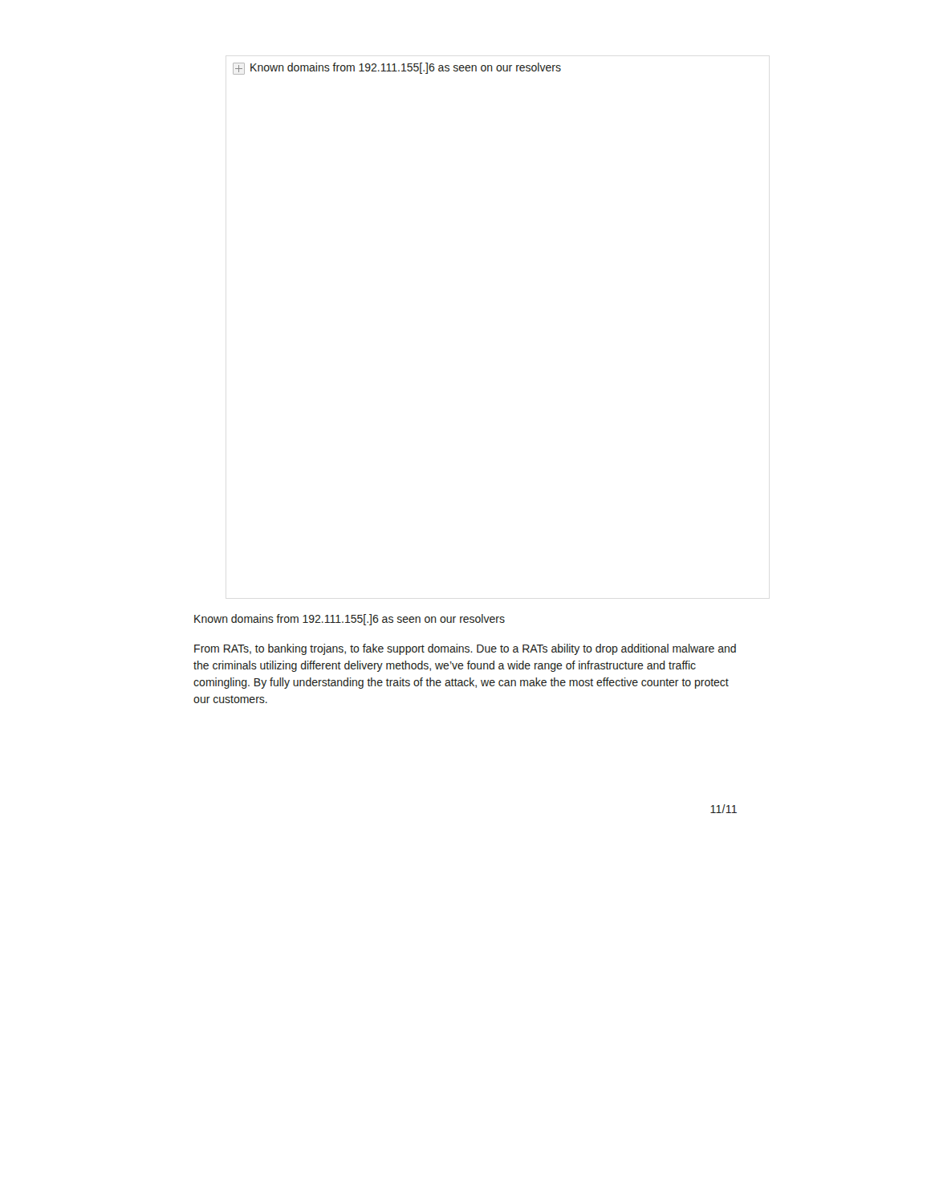Known domains from 192.111.155[.]6 as seen on our resolvers
Known domains from 192.111.155[.]6 as seen on our resolvers
From RATs, to banking trojans, to fake support domains. Due to a RATs ability to drop additional malware and the criminals utilizing different delivery methods, we’ve found a wide range of infrastructure and traffic comingling. By fully understanding the traits of the attack, we can make the most effective counter to protect our customers.
11/11